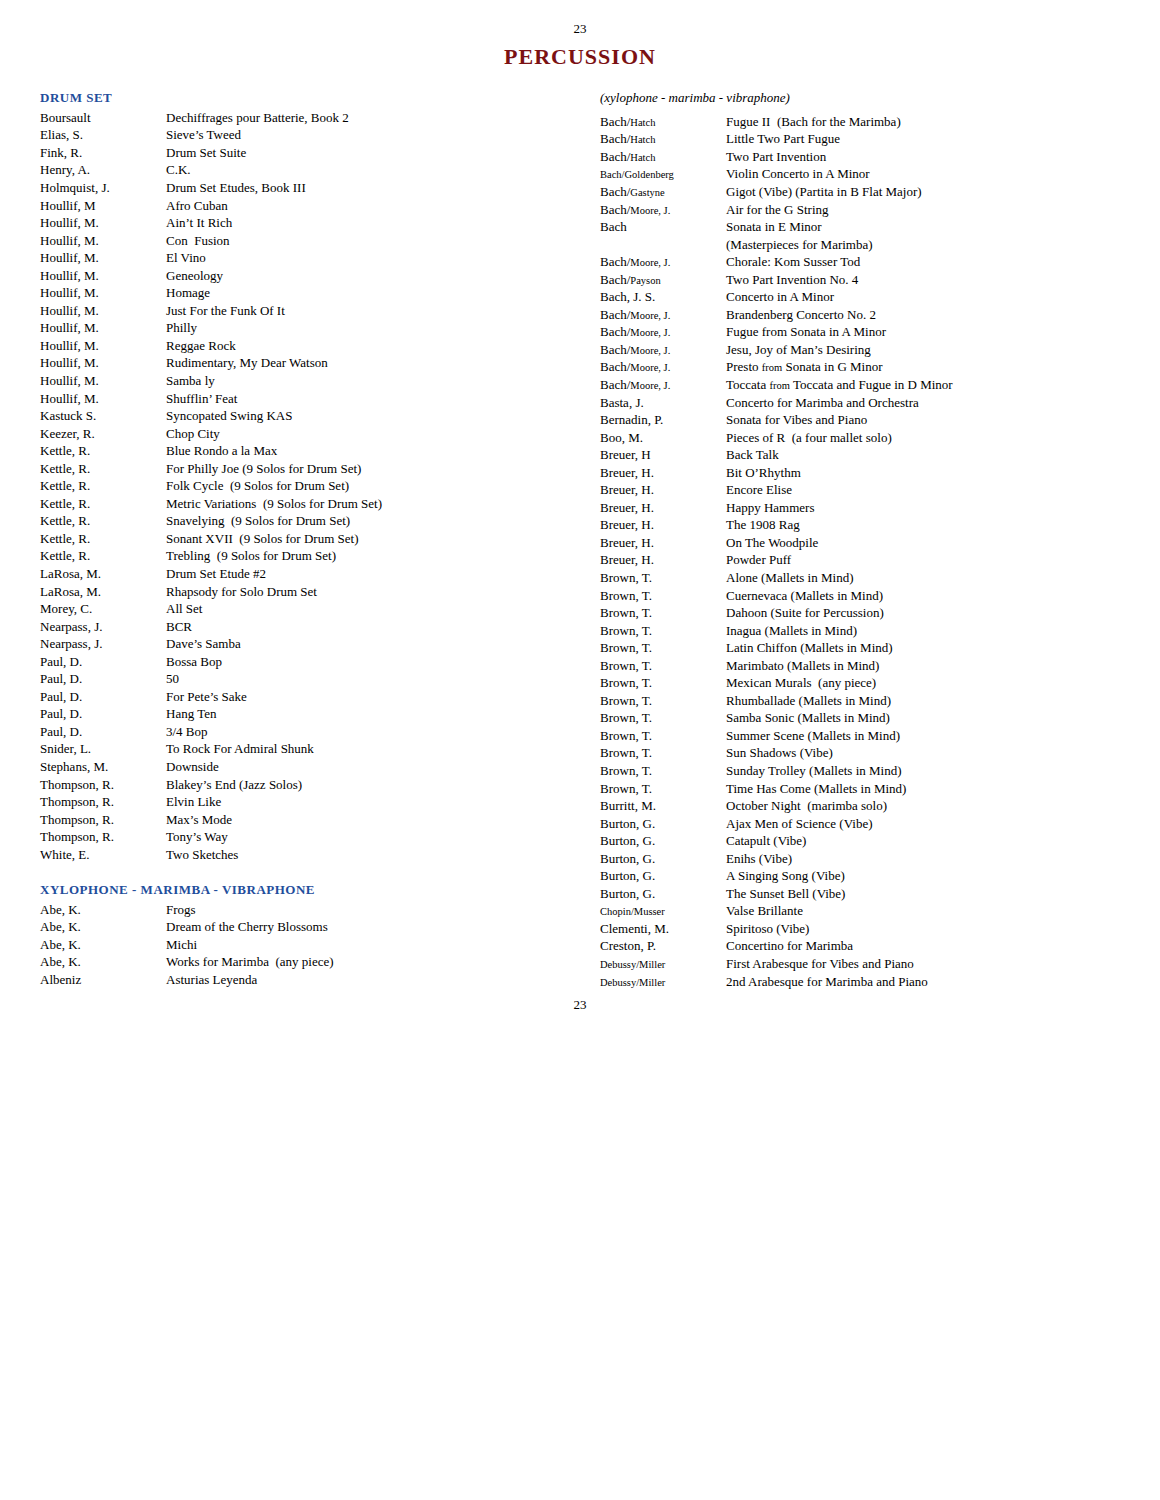23
PERCUSSION
Drum Set
| Boursault | Dechiffrages pour Batterie, Book 2 |
| Elias, S. | Sieve’s Tweed |
| Fink, R. | Drum Set Suite |
| Henry, A. | C.K. |
| Holmquist, J. | Drum Set Etudes, Book III |
| Houllif, M | Afro Cuban |
| Houllif, M. | Ain’t It Rich |
| Houllif, M. | Con Fusion |
| Houllif, M. | El Vino |
| Houllif, M. | Geneology |
| Houllif, M. | Homage |
| Houllif, M. | Just For the Funk Of It |
| Houllif, M. | Philly |
| Houllif, M. | Reggae Rock |
| Houllif, M. | Rudimentary, My Dear Watson |
| Houllif, M. | Samba ly |
| Houllif, M. | Shufflin’ Feat |
| Kastuck S. | Syncopated Swing KAS |
| Keezer, R. | Chop City |
| Kettle, R. | Blue Rondo a la Max |
| Kettle, R. | For Philly Joe (9 Solos for Drum Set) |
| Kettle, R. | Folk Cycle (9 Solos for Drum Set) |
| Kettle, R. | Metric Variations (9 Solos for Drum Set) |
| Kettle, R. | Snavelying (9 Solos for Drum Set) |
| Kettle, R. | Sonant XVII (9 Solos for Drum Set) |
| Kettle, R. | Trebling (9 Solos for Drum Set) |
| LaRosa, M. | Drum Set Etude #2 |
| LaRosa, M. | Rhapsody for Solo Drum Set |
| Morey, C. | All Set |
| Nearpass, J. | BCR |
| Nearpass, J. | Dave’s Samba |
| Paul, D. | Bossa Bop |
| Paul, D. | 50 |
| Paul, D. | For Pete’s Sake |
| Paul, D. | Hang Ten |
| Paul, D. | 3/4 Bop |
| Snider, L. | To Rock For Admiral Shunk |
| Stephans, M. | Downside |
| Thompson, R. | Blakey’s End (Jazz Solos) |
| Thompson, R. | Elvin Like |
| Thompson, R. | Max’s Mode |
| Thompson, R. | Tony’s Way |
| White, E. | Two Sketches |
Xylophone - Marimba - Vibraphone
| Abe, K. | Frogs |
| Abe, K. | Dream of the Cherry Blossoms |
| Abe, K. | Michi |
| Abe, K. | Works for Marimba (any piece) |
| Albeniz | Asturias Leyenda |
(xylophone - marimba - vibraphone)
| Bach/ Hatch | Fugue II (Bach for the Marimba) |
| Bach/ Hatch | Little Two Part Fugue |
| Bach/ Hatch | Two Part Invention |
| Bach/Goldenberg | Violin Concerto in A Minor |
| Bach/ Gastyne | Gigot (Vibe) (Partita in B Flat Major) |
| Bach/ Moore, J. | Air for the G String |
| Bach | Sonata in E Minor (Masterpieces for Marimba) |
| Bach/ Moore, J. | Chorale: Kom Susser Tod |
| Bach/ Payson | Two Part Invention No. 4 |
| Bach, J. S. | Concerto in A Minor |
| Bach/ Moore, J. | Brandenberg Concerto No. 2 |
| Bach/ Moore, J. | Fugue from Sonata in A Minor |
| Bach/ Moore, J. | Jesu, Joy of Man’s Desiring |
| Bach/ Moore, J. | Presto from Sonata in G Minor |
| Bach/ Moore, J. | Toccata from Toccata and Fugue in D Minor |
| Basta, J. | Concerto for Marimba and Orchestra |
| Bernadin, P. | Sonata for Vibes and Piano |
| Boo, M. | Pieces of R (a four mallet solo) |
| Breuer, H | Back Talk |
| Breuer, H. | Bit O’Rhythm |
| Breuer, H. | Encore Elise |
| Breuer, H. | Happy Hammers |
| Breuer, H. | The 1908 Rag |
| Breuer, H. | On The Woodpile |
| Breuer, H. | Powder Puff |
| Brown, T. | Alone (Mallets in Mind) |
| Brown, T. | Cuernevaca (Mallets in Mind) |
| Brown, T. | Dahoon (Suite for Percussion) |
| Brown, T. | Inagua (Mallets in Mind) |
| Brown, T. | Latin Chiffon (Mallets in Mind) |
| Brown, T. | Marimbato (Mallets in Mind) |
| Brown, T. | Mexican Murals (any piece) |
| Brown, T. | Rhumballade (Mallets in Mind) |
| Brown, T. | Samba Sonic (Mallets in Mind) |
| Brown, T. | Summer Scene (Mallets in Mind) |
| Brown, T. | Sun Shadows (Vibe) |
| Brown, T. | Sunday Trolley (Mallets in Mind) |
| Brown, T. | Time Has Come (Mallets in Mind) |
| Burritt, M. | October Night (marimba solo) |
| Burton, G. | Ajax Men of Science (Vibe) |
| Burton, G. | Catapult (Vibe) |
| Burton, G. | Enihs (Vibe) |
| Burton, G. | A Singing Song (Vibe) |
| Burton, G. | The Sunset Bell (Vibe) |
| Chopin/Musser | Valse Brillante |
| Clementi, M. | Spiritoso (Vibe) |
| Creston, P. | Concertino for Marimba |
| Debussy/Miller | First Arabesque for Vibes and Piano |
| Debussy/Miller | 2nd Arabesque for Marimba and Piano |
23